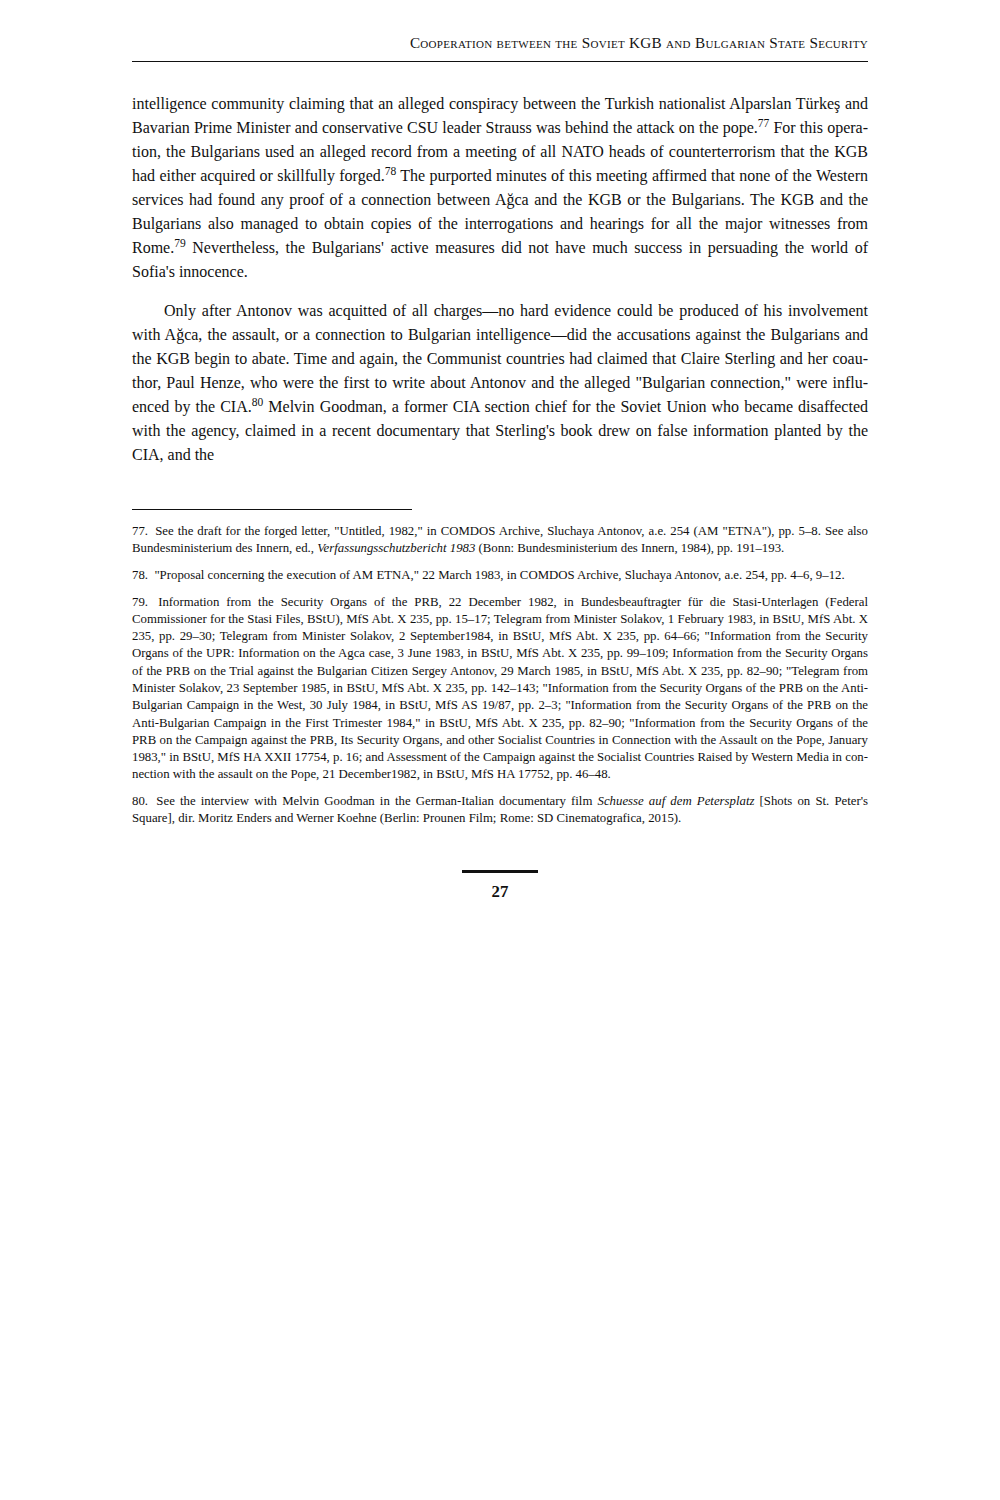Cooperation between the Soviet KGB and Bulgarian State Security
intelligence community claiming that an alleged conspiracy between the Turkish nationalist Alparslan Türkeş and Bavarian Prime Minister and conservative CSU leader Strauss was behind the attack on the pope.77 For this operation, the Bulgarians used an alleged record from a meeting of all NATO heads of counterterrorism that the KGB had either acquired or skillfully forged.78 The purported minutes of this meeting affirmed that none of the Western services had found any proof of a connection between Ağca and the KGB or the Bulgarians. The KGB and the Bulgarians also managed to obtain copies of the interrogations and hearings for all the major witnesses from Rome.79 Nevertheless, the Bulgarians' active measures did not have much success in persuading the world of Sofia's innocence.
Only after Antonov was acquitted of all charges—no hard evidence could be produced of his involvement with Ağca, the assault, or a connection to Bulgarian intelligence—did the accusations against the Bulgarians and the KGB begin to abate. Time and again, the Communist countries had claimed that Claire Sterling and her coauthor, Paul Henze, who were the first to write about Antonov and the alleged "Bulgarian connection," were influenced by the CIA.80 Melvin Goodman, a former CIA section chief for the Soviet Union who became disaffected with the agency, claimed in a recent documentary that Sterling's book drew on false information planted by the CIA, and the
77. See the draft for the forged letter, "Untitled, 1982," in COMDOS Archive, Sluchaya Antonov, a.e. 254 (AM "ETNA"), pp. 5–8. See also Bundesministerium des Innern, ed., Verfassungsschutzbericht 1983 (Bonn: Bundesministerium des Innern, 1984), pp. 191–193.
78. "Proposal concerning the execution of AM ETNA," 22 March 1983, in COMDOS Archive, Sluchaya Antonov, a.e. 254, pp. 4–6, 9–12.
79. Information from the Security Organs of the PRB, 22 December 1982, in Bundesbeauftragter für die Stasi-Unterlagen (Federal Commissioner for the Stasi Files, BStU), MfS Abt. X 235, pp. 15–17; Telegram from Minister Solakov, 1 February 1983, in BStU, MfS Abt. X 235, pp. 29–30; Telegram from Minister Solakov, 2 September1984, in BStU, MfS Abt. X 235, pp. 64–66; "Information from the Security Organs of the UPR: Information on the Agca case, 3 June 1983, in BStU, MfS Abt. X 235, pp. 99–109; Information from the Security Organs of the PRB on the Trial against the Bulgarian Citizen Sergey Antonov, 29 March 1985, in BStU, MfS Abt. X 235, pp. 82–90; "Telegram from Minister Solakov, 23 September 1985, in BStU, MfS Abt. X 235, pp. 142–143; "Information from the Security Organs of the PRB on the Anti-Bulgarian Campaign in the West, 30 July 1984, in BStU, MfS AS 19/87, pp. 2–3; "Information from the Security Organs of the PRB on the Anti-Bulgarian Campaign in the First Trimester 1984," in BStU, MfS Abt. X 235, pp. 82–90; "Information from the Security Organs of the PRB on the Campaign against the PRB, Its Security Organs, and other Socialist Countries in Connection with the Assault on the Pope, January 1983," in BStU, MfS HA XXII 17754, p. 16; and Assessment of the Campaign against the Socialist Countries Raised by Western Media in connection with the assault on the Pope, 21 December1982, in BStU, MfS HA 17752, pp. 46–48.
80. See the interview with Melvin Goodman in the German-Italian documentary film Schuesse auf dem Petersplatz [Shots on St. Peter's Square], dir. Moritz Enders and Werner Koehne (Berlin: Prounen Film; Rome: SD Cinematografica, 2015).
27